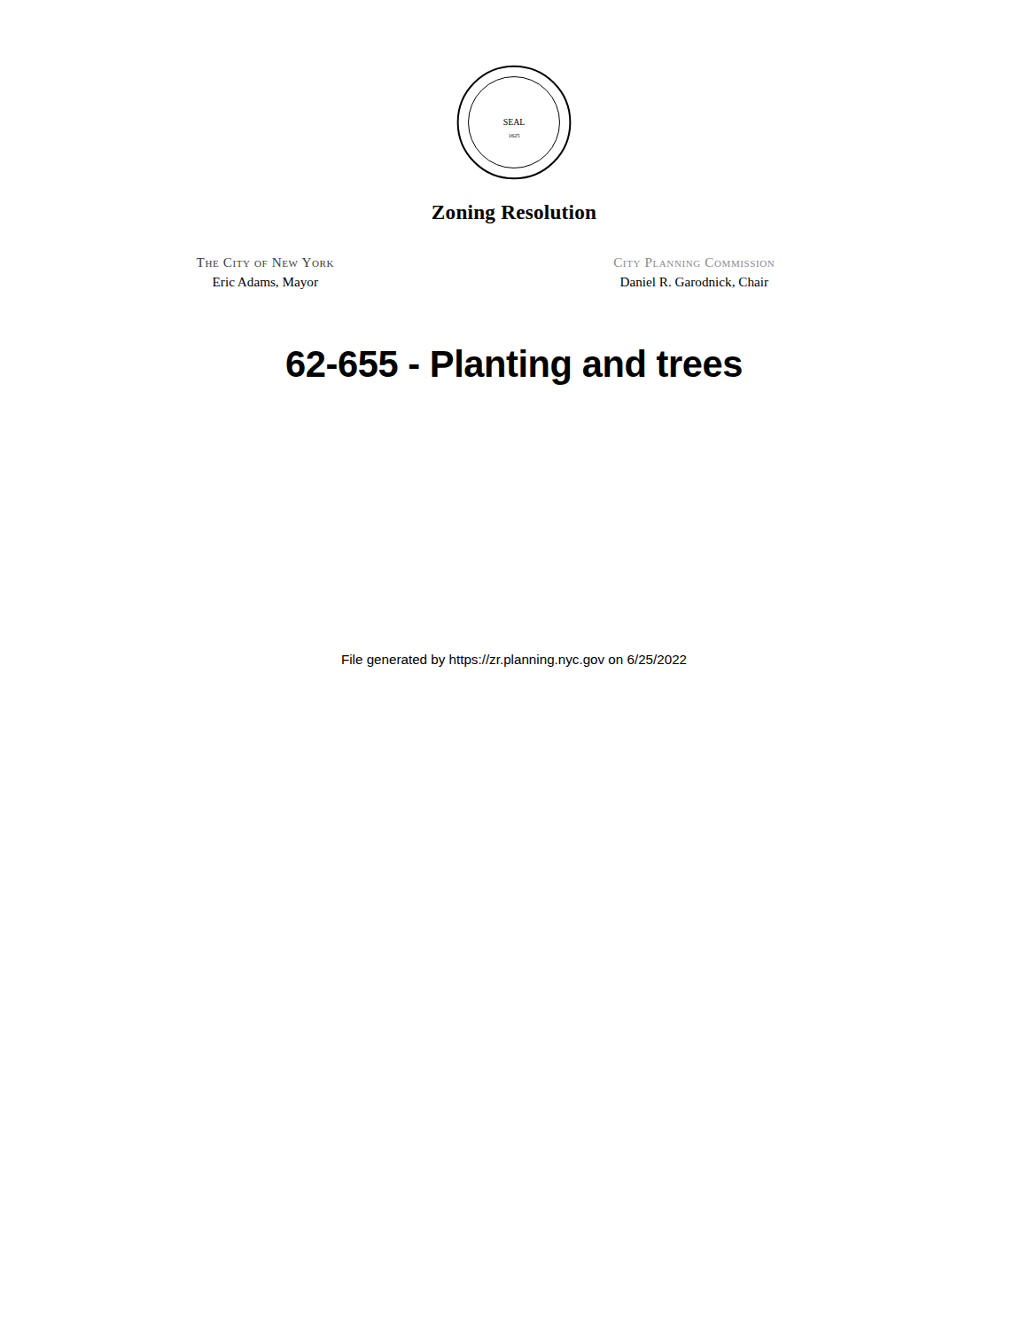Zoning Resolution
| The City of New York Eric Adams, Mayor | City Planning Commission Daniel R. Garodnick, Chair |
62-655 - Planting and trees
File generated by https://zr.planning.nyc.gov on 6/25/2022